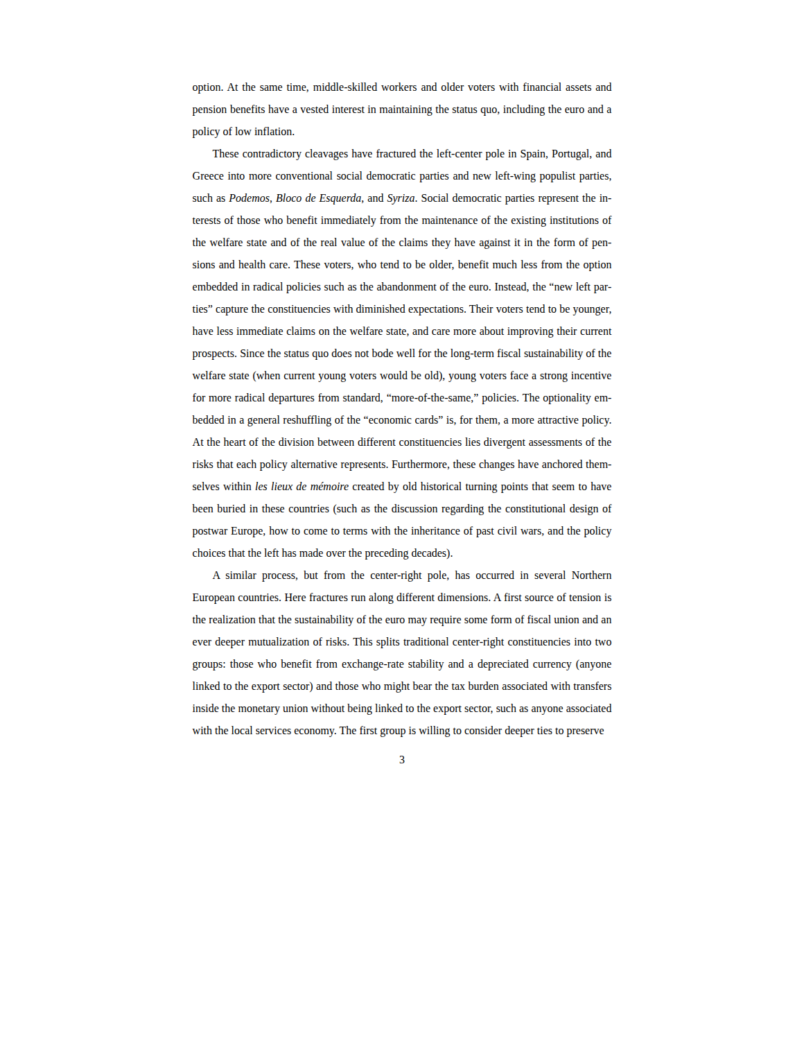option. At the same time, middle-skilled workers and older voters with financial assets and pension benefits have a vested interest in maintaining the status quo, including the euro and a policy of low inflation.
These contradictory cleavages have fractured the left-center pole in Spain, Portugal, and Greece into more conventional social democratic parties and new left-wing populist parties, such as Podemos, Bloco de Esquerda, and Syriza. Social democratic parties represent the interests of those who benefit immediately from the maintenance of the existing institutions of the welfare state and of the real value of the claims they have against it in the form of pensions and health care. These voters, who tend to be older, benefit much less from the option embedded in radical policies such as the abandonment of the euro. Instead, the “new left parties” capture the constituencies with diminished expectations. Their voters tend to be younger, have less immediate claims on the welfare state, and care more about improving their current prospects. Since the status quo does not bode well for the long-term fiscal sustainability of the welfare state (when current young voters would be old), young voters face a strong incentive for more radical departures from standard, “more-of-the-same,” policies. The optionality embedded in a general reshuffling of the “economic cards” is, for them, a more attractive policy. At the heart of the division between different constituencies lies divergent assessments of the risks that each policy alternative represents. Furthermore, these changes have anchored themselves within les lieux de mémoire created by old historical turning points that seem to have been buried in these countries (such as the discussion regarding the constitutional design of postwar Europe, how to come to terms with the inheritance of past civil wars, and the policy choices that the left has made over the preceding decades).
A similar process, but from the center-right pole, has occurred in several Northern European countries. Here fractures run along different dimensions. A first source of tension is the realization that the sustainability of the euro may require some form of fiscal union and an ever deeper mutualization of risks. This splits traditional center-right constituencies into two groups: those who benefit from exchange-rate stability and a depreciated currency (anyone linked to the export sector) and those who might bear the tax burden associated with transfers inside the monetary union without being linked to the export sector, such as anyone associated with the local services economy. The first group is willing to consider deeper ties to preserve
3